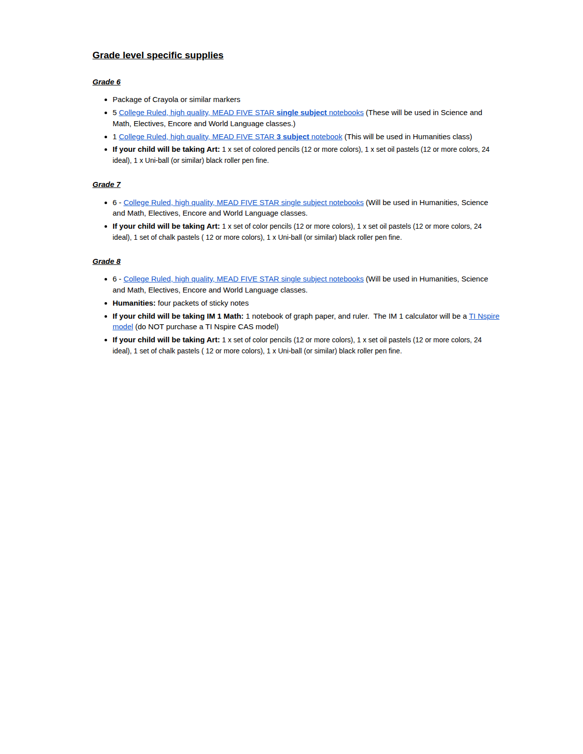Grade level specific supplies
Grade 6
Package of Crayola or similar markers
5 College Ruled, high quality, MEAD FIVE STAR single subject notebooks (These will be used in Science and Math, Electives, Encore and World Language classes.)
1 College Ruled, high quality, MEAD FIVE STAR 3 subject notebook (This will be used in Humanities class)
If your child will be taking Art: 1 x set of colored pencils (12 or more colors), 1 x set oil pastels (12 or more colors, 24 ideal), 1 x Uni-ball (or similar) black roller pen fine.
Grade 7
6 - College Ruled, high quality, MEAD FIVE STAR single subject notebooks (Will be used in Humanities, Science and Math, Electives, Encore and World Language classes.
If your child will be taking Art: 1 x set of color pencils (12 or more colors), 1 x set oil pastels (12 or more colors, 24 ideal), 1 set of chalk pastels ( 12 or more colors), 1 x Uni-ball (or similar) black roller pen fine.
Grade 8
6 - College Ruled, high quality, MEAD FIVE STAR single subject notebooks (Will be used in Humanities, Science and Math, Electives, Encore and World Language classes.
Humanities: four packets of sticky notes
If your child will be taking IM 1 Math: 1 notebook of graph paper, and ruler. The IM 1 calculator will be a TI Nspire model (do NOT purchase a TI Nspire CAS model)
If your child will be taking Art: 1 x set of color pencils (12 or more colors), 1 x set oil pastels (12 or more colors, 24 ideal), 1 set of chalk pastels ( 12 or more colors), 1 x Uni-ball (or similar) black roller pen fine.